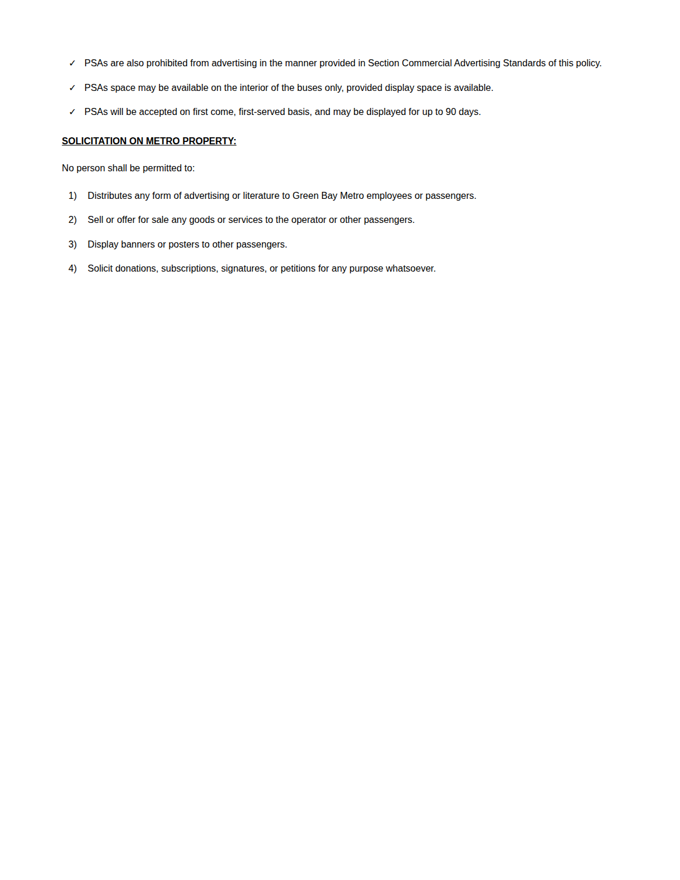PSAs are also prohibited from advertising in the manner provided in Section Commercial Advertising Standards of this policy.
PSAs space may be available on the interior of the buses only, provided display space is available.
PSAs will be accepted on first come, first-served basis, and may be displayed for up to 90 days.
SOLICITATION ON METRO PROPERTY:
No person shall be permitted to:
Distributes any form of advertising or literature to Green Bay Metro employees or passengers.
Sell or offer for sale any goods or services to the operator or other passengers.
Display banners or posters to other passengers.
Solicit donations, subscriptions, signatures, or petitions for any purpose whatsoever.